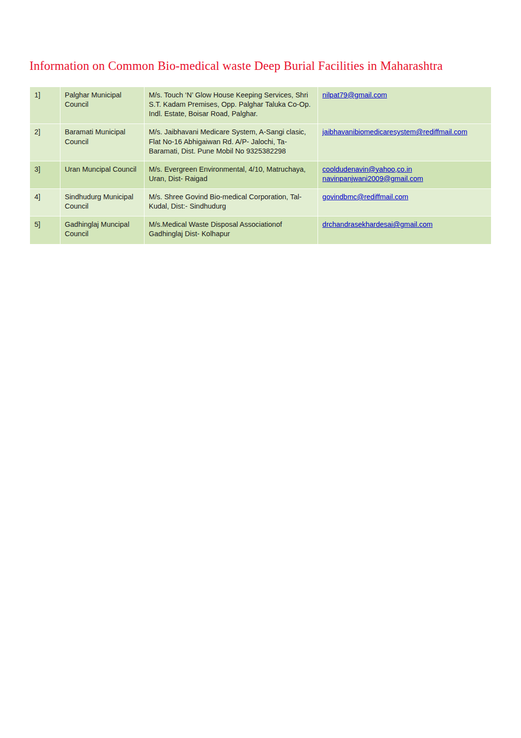Information on Common Bio-medical waste Deep Burial Facilities in Maharashtra
| 1] | Palghar Municipal Council | M/s. Touch ‘N’ Glow House Keeping Services, Shri S.T. Kadam Premises, Opp. Palghar Taluka Co-Op. Indl. Estate, Boisar Road, Palghar. | nilpat79@gmail.com |
| 2] | Baramati Municipal Council | M/s. Jaibhavani Medicare System, A-Sangi clasic, Flat No-16 Abhigaiwan Rd. A/P- Jalochi, Ta- Baramati, Dist. Pune Mobil No 9325382298 | jaibhavanibiomedicaresystem@rediffmail.com |
| 3] | Uran Muncipal Council | M/s. Evergreen Environmental, 4/10, Matruchaya, Uran, Dist- Raigad | cooldudenavin@yahoo,co.in navinpanjwani2009@gmail.com |
| 4] | Sindhudurg Municipal Council | M/s. Shree Govind Bio-medical Corporation, Tal- Kudal, Dist:- Sindhudurg | govindbmc@rediffmail.com |
| 5] | Gadhinglaj Muncipal Council | M/s.Medical Waste Disposal Associationof Gadhinglaj Dist- Kolhapur | drchandrasekhardesai@gmail.com |